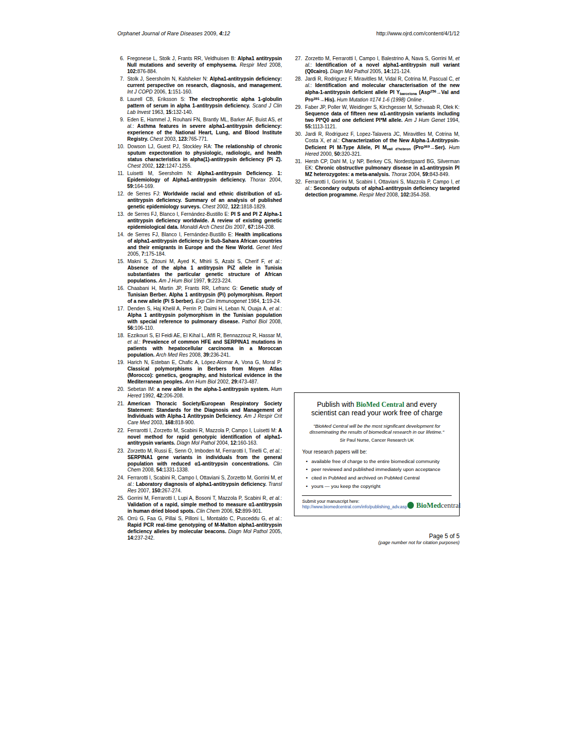Orphanet Journal of Rare Diseases 2009, 4: 12
http://www.ojrd.com/content/4/1/12
6. Fregonese L, Stolk J, Frants RR, Veldhuisen B: Alpha1 antitrypsin Null mutations and severity of emphysema. Respir Med 2008, 102: 876-884.
7. Stolk J, Seersholm N, Kalsheker N: Alpha1-antitrypsin deficiency: current perspective on research, diagnosis, and management. Int J COPD 2006, 1: 151-160.
8. Laurell CB, Eriksson S: The electrophoretic alpha 1-globulin pattern of serum in alpha 1-antitrypsin deficiency. Scand J Clin Lab Invest 1963, 15: 132-140.
9. Eden E, Hammel J, Rouhani FN, Brantly ML, Barker AF, Buist AS, et al.: Asthma features in severe alpha1-antitrypsin deficiency: experience of the National Heart, Lung, and Blood Institute Registry. Chest 2003, 123: 765-771.
10. Dowson LJ, Guest PJ, Stockley RA: The relationship of chronic sputum expectoration to physiologic, radiologic, and health status characteristics in alpha(1)-antitrypsin deficiency (Pi Z). Chest 2002, 122: 1247-1255.
11. Luisetti M, Seersholm N: Alpha1-antitrypsin Deficiency. 1: Epidemiology of Alpha1-antitrypsin deficiency. Thorax 2004, 59: 164-169.
12. de Serres FJ: Worldwide racial and ethnic distribution of α1-antitrypsin deficiency. Summary of an analysis of published genetic epidemiology surveys. Chest 2002, 122: 1818-1829.
13. de Serres FJ, Blanco I, Fernández-Bustillo E: PI S and PI Z Alpha-1 antitrypsin deficiency worldwide. A review of existing genetic epidemiological data. Monaldi Arch Chest Dis 2007, 67: 184-208.
14. de Serres FJ, Blanco I, Fernández-Bustillo E: Health implications of alpha1-antitrypsin deficiency in Sub-Sahara African countries and their emigrants in Europe and the New World. Genet Med 2005, 7: 175-184.
15. Makni S, Zitouni M, Ayed K, Mhirii S, Azabi S, Cherif F, et al.: Absence of the alpha 1 antitrypsin PiZ allele in Tunisia substantiates the particular genetic structure of African populations. Am J Hum Biol 1997, 9: 223-224.
16. Chaabani H, Martin JP, Frants RR, Lefranc G: Genetic study of Tunisian Berber. Alpha 1 antitrypsin (Pi) polymorphism. Report of a new allele (Pi S berber). Exp Clin Immunogenet 1984, 1: 19-24.
17. Denden S, Haj Khelil A, Perrin P, Daimi H, Leban N, Ouaja A, et al.: Alpha 1 antitrypsin polymorphism in the Tunisian population with special reference to pulmonary disease. Pathol Biol 2008, 56: 106-110.
18. Ezzikouri S, El Feidi AE, El Kihal L, Afifi R, Bennazzouz R, Hassar M, et al.: Prevalence of common HFE and SERPINA1 mutations in patients with hepatocellular carcinoma in a Moroccan population. Arch Med Res 2008, 39: 236-241.
19. Harich N, Esteban E, Chafic A, López-Alomar A, Vona G, Moral P: Classical polymorphisms in Berbers from Moyen Atlas (Morocco): genetics, geography, and historical evidence in the Mediterranean peoples. Ann Hum Biol 2002, 29: 473-487.
20. Sebetan IM: a new allele in the alpha-1-antitrypsin system. Hum Hered 1992, 42: 206-208.
21. American Thoracic Society/European Respiratory Society Statement: Standards for the Diagnosis and Management of Individuals with Alpha-1 Antitrypsin Deficiency. Am J Respir Crit Care Med 2003, 168: 818-900.
22. Ferrarotti I, Zorzetto M, Scabini R, Mazzola P, Campo I, Luisetti M: A novel method for rapid genotypic identification of alpha1-antitrypsin variants. Diagn Mol Pathol 2004, 12: 160-163.
23. Zorzetto M, Russi E, Senn O, Imboden M, Ferrarotti I, Tinelli C, et al.: SERPINA1 gene variants in individuals from the general population with reduced α1-antitrypsin concentrations. Clin Chem 2008, 54: 1331-1338.
24. Ferrarotti I, Scabini R, Campo I, Ottaviani S, Zorzetto M, Gorrini M, et al.: Laboratory diagnosis of alpha1-antitrypsin deficiency. Transl Res 2007, 150: 267-274.
25. Gorrini M, Ferrarotti I, Lupi A, Bosoni T, Mazzola P, Scabini R, et al.: Validation of a rapid, simple method to measure α1-antitrypsin in human dried blood spots. Clin Chem 2006, 52: 899-901.
26. Orrú G, Faa G, Pillai S, Pilloni L, Montaldo C, Pusceddu G, et al.: Rapid PCR real-time genotyping of M-Malton alpha1-antitrypsin deficiency alleles by molecular beacons. Diagn Mol Pathol 2005, 14: 237-242.
27. Zorzetto M, Ferrarotti I, Campo I, Balestrino A, Nava S, Gorrini M, et al.: Identification of a novel alpha1-antitrypsin null variant (Q0cairo). Diagn Mol Pathol 2005, 14: 121-124.
28. Jardi R, Rodriguez F, Miravitlles M, Vidal R, Cotrina M, Pascual C, et al.: Identification and molecular characterisation of the new alpha-1-antitrypsin deficient allele PI Ybarcelona (Asp256→Val and Pro391→His). Hum Mutation #174 1-6 (1998) Online .
29. Faber JP, Poller W, Weidinger S, Kirchgesser M, Schwaab R, Olek K: Sequence data of fifteen new α1-antitrypsin variants including two PI*Q0 and one deficient PI*M allele. Am J Hum Genet 1994, 55: 1113-1121.
30. Jardi R, Rodriguez F, Lopez-Talavera JC, Miravitlles M, Cotrina M, Costa X, et al.: Characterization of the New Alpha-1-Antitrypsin-Deficient PI M-Type Allele, PI Mvall d'hebron (Pro369→Ser). Hum Hered 2000, 50: 320-321.
31. Hersh CP, Dahl M, Ly NP, Berkey CS, Nordestgaard BG, Silverman EK: Chronic obstructive pulmonary disease in a1-antitrypsin PI MZ heterozygotes: a meta-analysis. Thorax 2004, 59: 843-849.
32. Ferrarotti I, Gorrini M, Scabini I, Ottaviani S, Mazzola P, Campo I, et al.: Secondary outputs of alpha1-antitrypsin deficiency targeted detection programme. Respir Med 2008, 102: 354-358.
Publish with BioMed Central and every
scientist can read your work free of charge
"BioMed Central will be the most significant development for disseminating the results of biomedical research in our lifetime."
Sir Paul Nurse, Cancer Research UK
Your research papers will be:
available free of charge to the entire biomedical community
peer reviewed and published immediately upon acceptance
cited in PubMed and archived on PubMed Central
yours — you keep the copyright
Submit your manuscript here:
http://www.biomedcentral.com/info/publishing_adv.asp
Bio Med central
Page 5 of 5
(page number not for citation purposes)